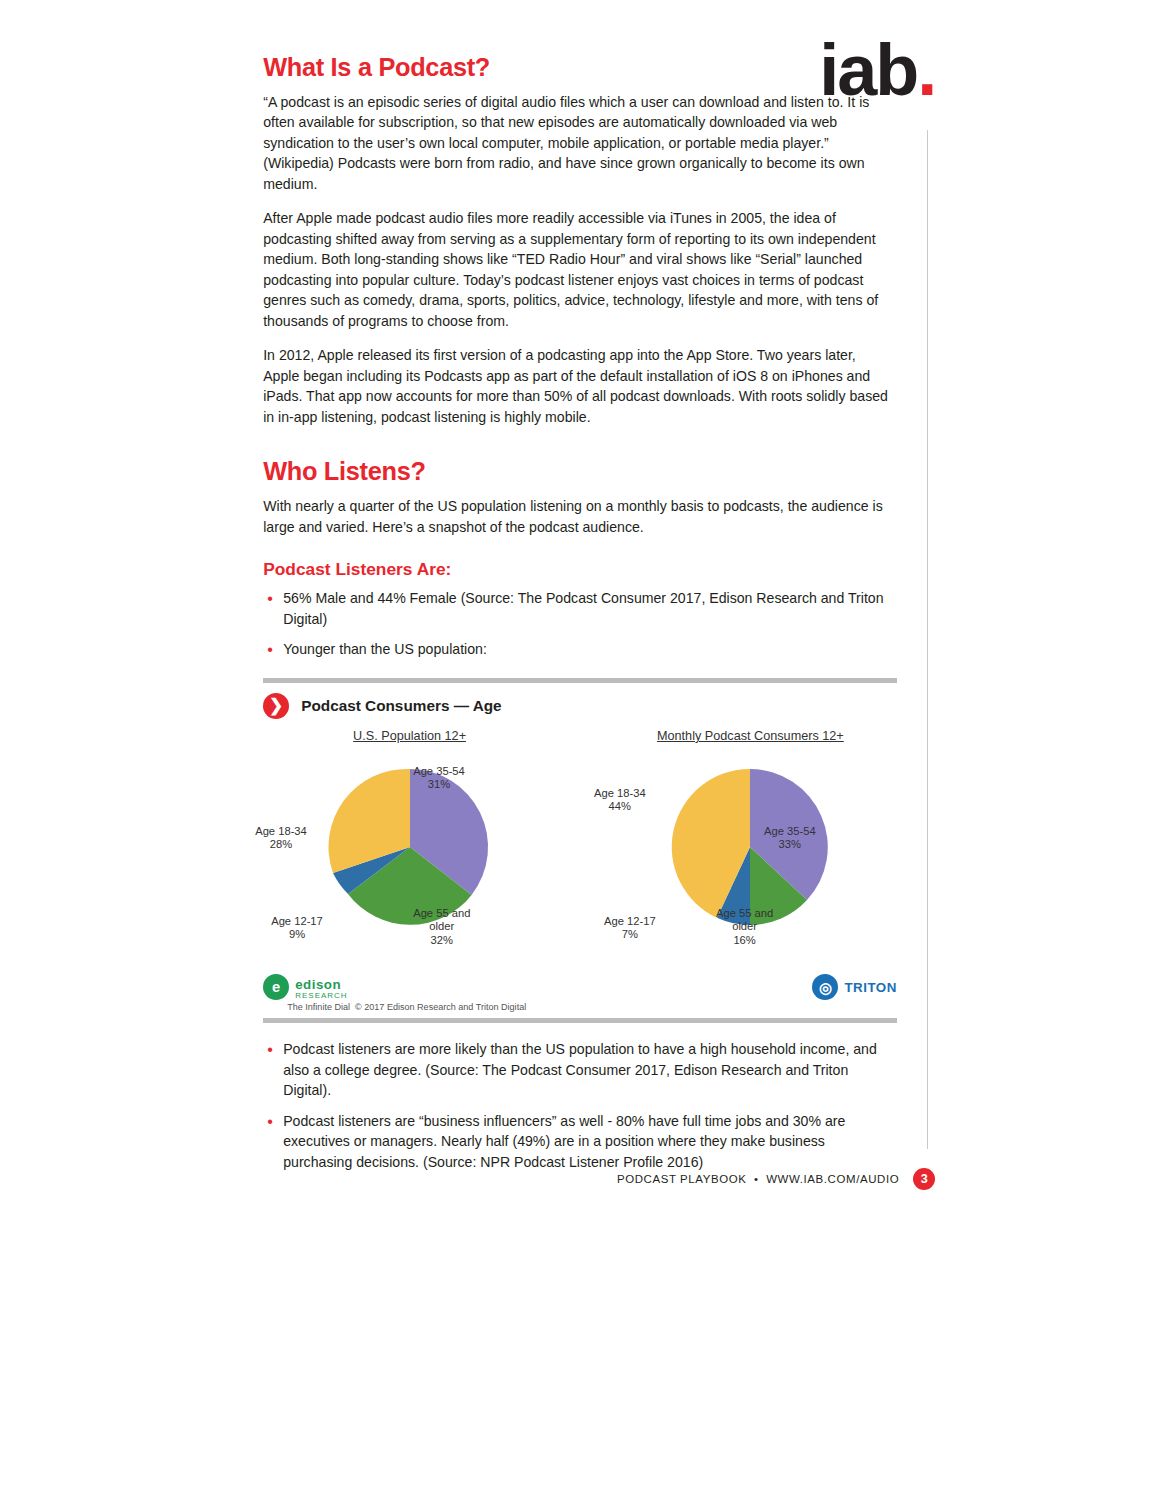iab.
What Is a Podcast?
“A podcast is an episodic series of digital audio files which a user can download and listen to. It is often available for subscription, so that new episodes are automatically downloaded via web syndication to the user’s own local computer, mobile application, or portable media player.” (Wikipedia) Podcasts were born from radio, and have since grown organically to become its own medium.
After Apple made podcast audio files more readily accessible via iTunes in 2005, the idea of podcasting shifted away from serving as a supplementary form of reporting to its own independent medium. Both long-standing shows like “TED Radio Hour” and viral shows like “Serial” launched podcasting into popular culture. Today’s podcast listener enjoys vast choices in terms of podcast genres such as comedy, drama, sports, politics, advice, technology, lifestyle and more, with tens of thousands of programs to choose from.
In 2012, Apple released its first version of a podcasting app into the App Store. Two years later, Apple began including its Podcasts app as part of the default installation of iOS 8 on iPhones and iPads. That app now accounts for more than 50% of all podcast downloads. With roots solidly based in in-app listening, podcast listening is highly mobile.
Who Listens?
With nearly a quarter of the US population listening on a monthly basis to podcasts, the audience is large and varied. Here’s a snapshot of the podcast audience.
Podcast Listeners Are:
56% Male and 44% Female (Source: The Podcast Consumer 2017, Edison Research and Triton Digital)
Younger than the US population:
❯
Podcast Consumers — Age
U.S. Population 12+
Age 35-5431%
Age 18-3428%
Age 12-179%
Age 55 andolder 32%
e
edison RESEARCH
The Infinite Dial © 2017 Edison Research and Triton Digital
Monthly Podcast Consumers 12+
Age 18-3444%
Age 35-5433%
Age 12-177%
Age 55 andolder 16%
◎
TRITON
Podcast listeners are more likely than the US population to have a high household income, and also a college degree. (Source: The Podcast Consumer 2017, Edison Research and Triton Digital).
Podcast listeners are “business influencers” as well - 80% have full time jobs and 30% are executives or managers. Nearly half (49%) are in a position where they make business purchasing decisions. (Source: NPR Podcast Listener Profile 2016)
PODCAST PLAYBOOK • WWW.IAB.COM/AUDIO
3